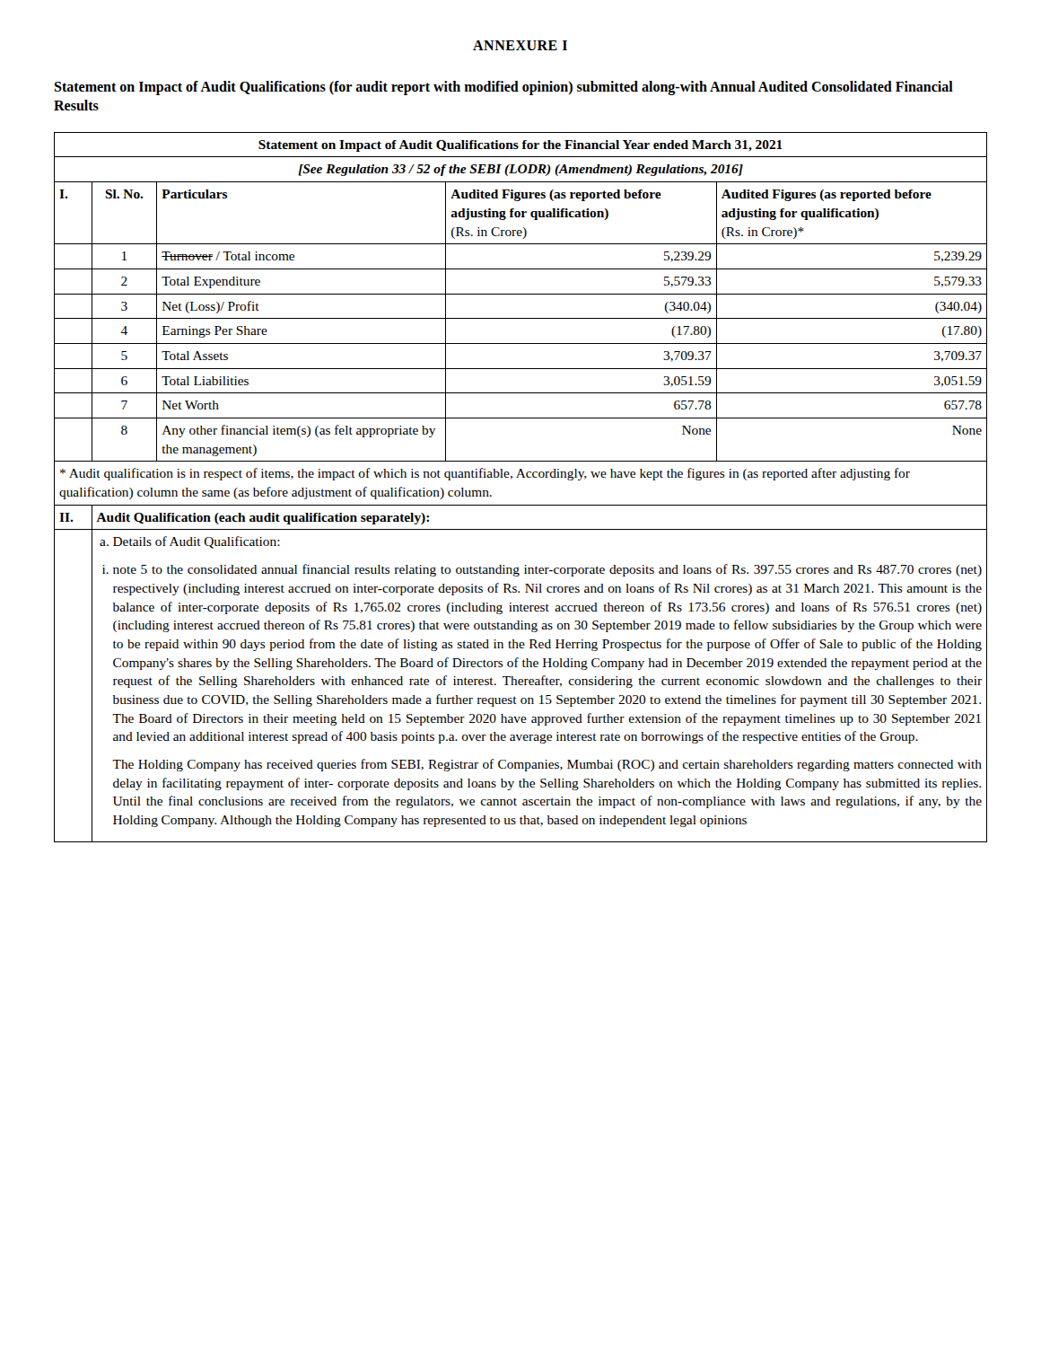ANNEXURE I
Statement on Impact of Audit Qualifications (for audit report with modified opinion) submitted along-with Annual Audited Consolidated Financial Results
| Statement on Impact of Audit Qualifications for the Financial Year ended March 31, 2021 |
| [See Regulation 33 / 52 of the SEBI (LODR) (Amendment) Regulations, 2016] |
| I. | Sl. No. | Particulars | Audited Figures (as reported before adjusting for qualification) (Rs. in Crore) | Audited Figures (as reported before adjusting for qualification) (Rs. in Crore)* |
| | 1 | Turnover / Total income | 5,239.29 | 5,239.29 |
| | 2 | Total Expenditure | 5,579.33 | 5,579.33 |
| | 3 | Net (Loss)/ Profit | (340.04) | (340.04) |
| | 4 | Earnings Per Share | (17.80) | (17.80) |
| | 5 | Total Assets | 3,709.37 | 3,709.37 |
| | 6 | Total Liabilities | 3,051.59 | 3,051.59 |
| | 7 | Net Worth | 657.78 | 657.78 |
| | 8 | Any other financial item(s) (as felt appropriate by the management) | None | None |
| * Audit qualification is in respect of items, the impact of which is not quantifiable, Accordingly, we have kept the figures in (as reported after adjusting for qualification) column the same (as before adjustment of qualification) column. |
| II. | Audit Qualification (each audit qualification separately): |
| | Details of Audit Qualification: note 5 to the consolidated annual financial results relating to outstanding inter-corporate deposits and loans of Rs. 397.55 crores and Rs 487.70 crores (net) respectively (including interest accrued on inter-corporate deposits of Rs. Nil crores and on loans of Rs Nil crores) as at 31 March 2021. This amount is the balance of inter-corporate deposits of Rs 1,765.02 crores (including interest accrued thereon of Rs 173.56 crores) and loans of Rs 576.51 crores (net) (including interest accrued thereon of Rs 75.81 crores) that were outstanding as on 30 September 2019 made to fellow subsidiaries by the Group which were to be repaid within 90 days period from the date of listing as stated in the Red Herring Prospectus for the purpose of Offer of Sale to public of the Holding Company's shares by the Selling Shareholders. The Board of Directors of the Holding Company had in December 2019 extended the repayment period at the request of the Selling Shareholders with enhanced rate of interest. Thereafter, considering the current economic slowdown and the challenges to their business due to COVID, the Selling Shareholders made a further request on 15 September 2020 to extend the timelines for payment till 30 September 2021. The Board of Directors in their meeting held on 15 September 2020 have approved further extension of the repayment timelines up to 30 September 2021 and levied an additional interest spread of 400 basis points p.a. over the average interest rate on borrowings of the respective entities of the Group. The Holding Company has received queries from SEBI, Registrar of Companies, Mumbai (ROC) and certain shareholders regarding matters connected with delay in facilitating repayment of inter- corporate deposits and loans by the Selling Shareholders on which the Holding Company has submitted its replies. Until the final conclusions are received from the regulators, we cannot ascertain the impact of non-compliance with laws and regulations, if any, by the Holding Company. Although the Holding Company has represented to us that, based on independent legal opinions |